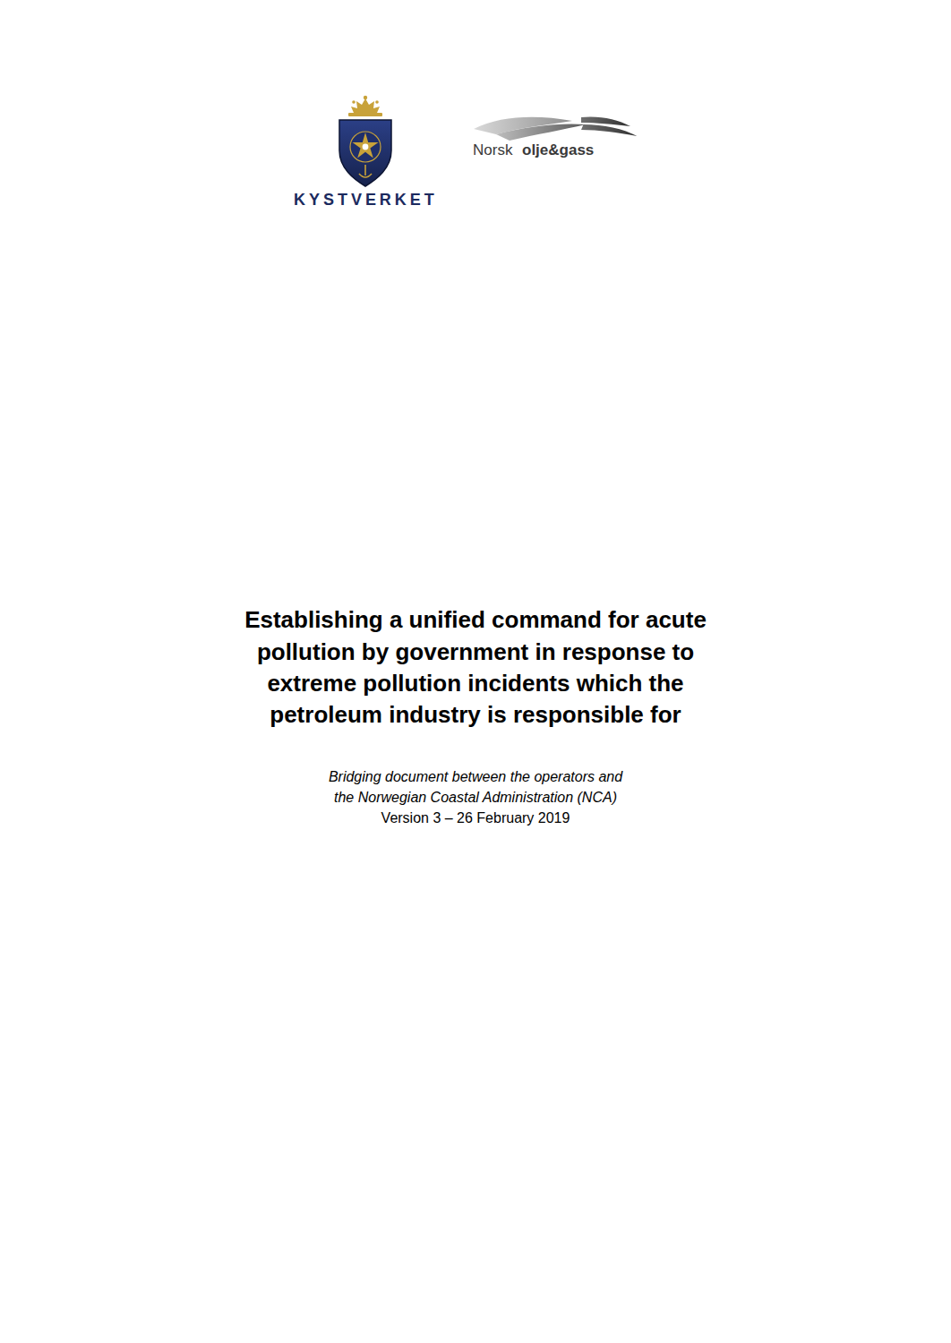KYSTVERKET
Norsk olje&gass
Establishing a unified command for acute pollution by government in response to extreme pollution incidents which the petroleum industry is responsible for
Bridging document between the operators and
the Norwegian Coastal Administration (NCA)
Version 3 – 26 February 2019